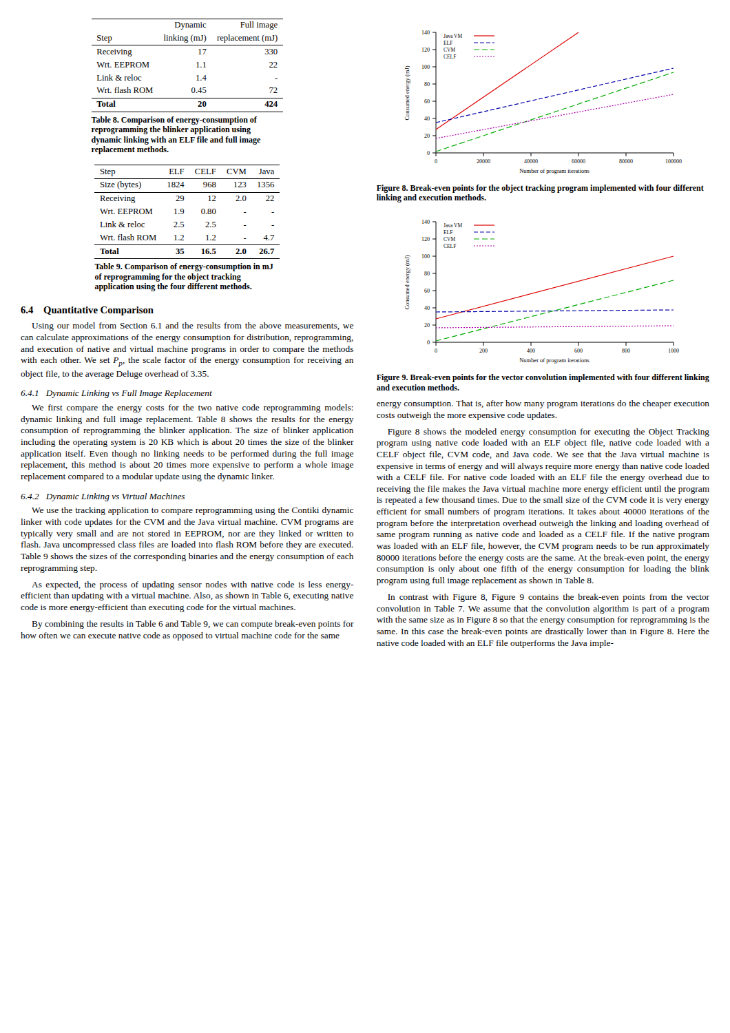Table 8. Comparison of energy-consumption of reprogramming the blinker application using dynamic linking with an ELF file and full image replacement methods.
| | Dynamic | Full image |
| --- | --- | --- |
| Step | linking (mJ) | replacement (mJ) |
| Receiving | 17 | 330 |
| Wrt. EEPROM | 1.1 | 22 |
| Link & reloc | 1.4 | - |
| Wrt. flash ROM | 0.45 | 72 |
| Total | 20 | 424 |
Table 9. Comparison of energy-consumption in mJ of reprogramming for the object tracking application using the four different methods.
| Step | ELF | CELF | CVM | Java |
| --- | --- | --- | --- | --- |
| Size (bytes) | 1824 | 968 | 123 | 1356 |
| Receiving | 29 | 12 | 2.0 | 22 |
| Wrt. EEPROM | 1.9 | 0.80 | - | - |
| Link & reloc | 2.5 | 2.5 | - | - |
| Wrt. flash ROM | 1.2 | 1.2 | - | 4.7 |
| Total | 35 | 16.5 | 2.0 | 26.7 |
6.4 Quantitative Comparison
Using our model from Section 6.1 and the results from the above measurements, we can calculate approximations of the energy consumption for distribution, reprogramming, and execution of native and virtual machine programs in order to compare the methods with each other. We set Pp, the scale factor of the energy consumption for receiving an object file, to the average Deluge overhead of 3.35.
6.4.1 Dynamic Linking vs Full Image Replacement
We first compare the energy costs for the two native code reprogramming models: dynamic linking and full image replacement. Table 8 shows the results for the energy consumption of reprogramming the blinker application. The size of blinker application including the operating system is 20 KB which is about 20 times the size of the blinker application itself. Even though no linking needs to be performed during the full image replacement, this method is about 20 times more expensive to perform a whole image replacement compared to a modular update using the dynamic linker.
6.4.2 Dynamic Linking vs Virtual Machines
We use the tracking application to compare reprogramming using the Contiki dynamic linker with code updates for the CVM and the Java virtual machine. CVM programs are typically very small and are not stored in EEPROM, nor are they linked or written to flash. Java uncompressed class files are loaded into flash ROM before they are executed. Table 9 shows the sizes of the corresponding binaries and the energy consumption of each reprogramming step.
As expected, the process of updating sensor nodes with native code is less energy-efficient than updating with a virtual machine. Also, as shown in Table 6, executing native code is more energy-efficient than executing code for the virtual machines.
By combining the results in Table 6 and Table 9, we can compute break-even points for how often we can execute native code as opposed to virtual machine code for the same
0 20 40 60 80 100 120 140 0 20000 40000 60000 80000 100000 Number of program iterations Consumed energy (mJ) Java VM ELF CVM CELF
Figure 8. Break-even points for the object tracking program implemented with four different linking and execution methods.
0 20 40 60 80 100 120 140 0 200 400 600 800 1000 Number of program iterations Consumed energy (mJ) Java VM ELF CVM CELF
Figure 9. Break-even points for the vector convolution implemented with four different linking and execution methods.
energy consumption. That is, after how many program iterations do the cheaper execution costs outweigh the more expensive code updates.
Figure 8 shows the modeled energy consumption for executing the Object Tracking program using native code loaded with an ELF object file, native code loaded with a CELF object file, CVM code, and Java code. We see that the Java virtual machine is expensive in terms of energy and will always require more energy than native code loaded with a CELF file. For native code loaded with an ELF file the energy overhead due to receiving the file makes the Java virtual machine more energy efficient until the program is repeated a few thousand times. Due to the small size of the CVM code it is very energy efficient for small numbers of program iterations. It takes about 40000 iterations of the program before the interpretation overhead outweigh the linking and loading overhead of same program running as native code and loaded as a CELF file. If the native program was loaded with an ELF file, however, the CVM program needs to be run approximately 80000 iterations before the energy costs are the same. At the break-even point, the energy consumption is only about one fifth of the energy consumption for loading the blink program using full image replacement as shown in Table 8.
In contrast with Figure 8, Figure 9 contains the break-even points from the vector convolution in Table 7. We assume that the convolution algorithm is part of a program with the same size as in Figure 8 so that the energy consumption for reprogramming is the same. In this case the break-even points are drastically lower than in Figure 8. Here the native code loaded with an ELF file outperforms the Java imple-